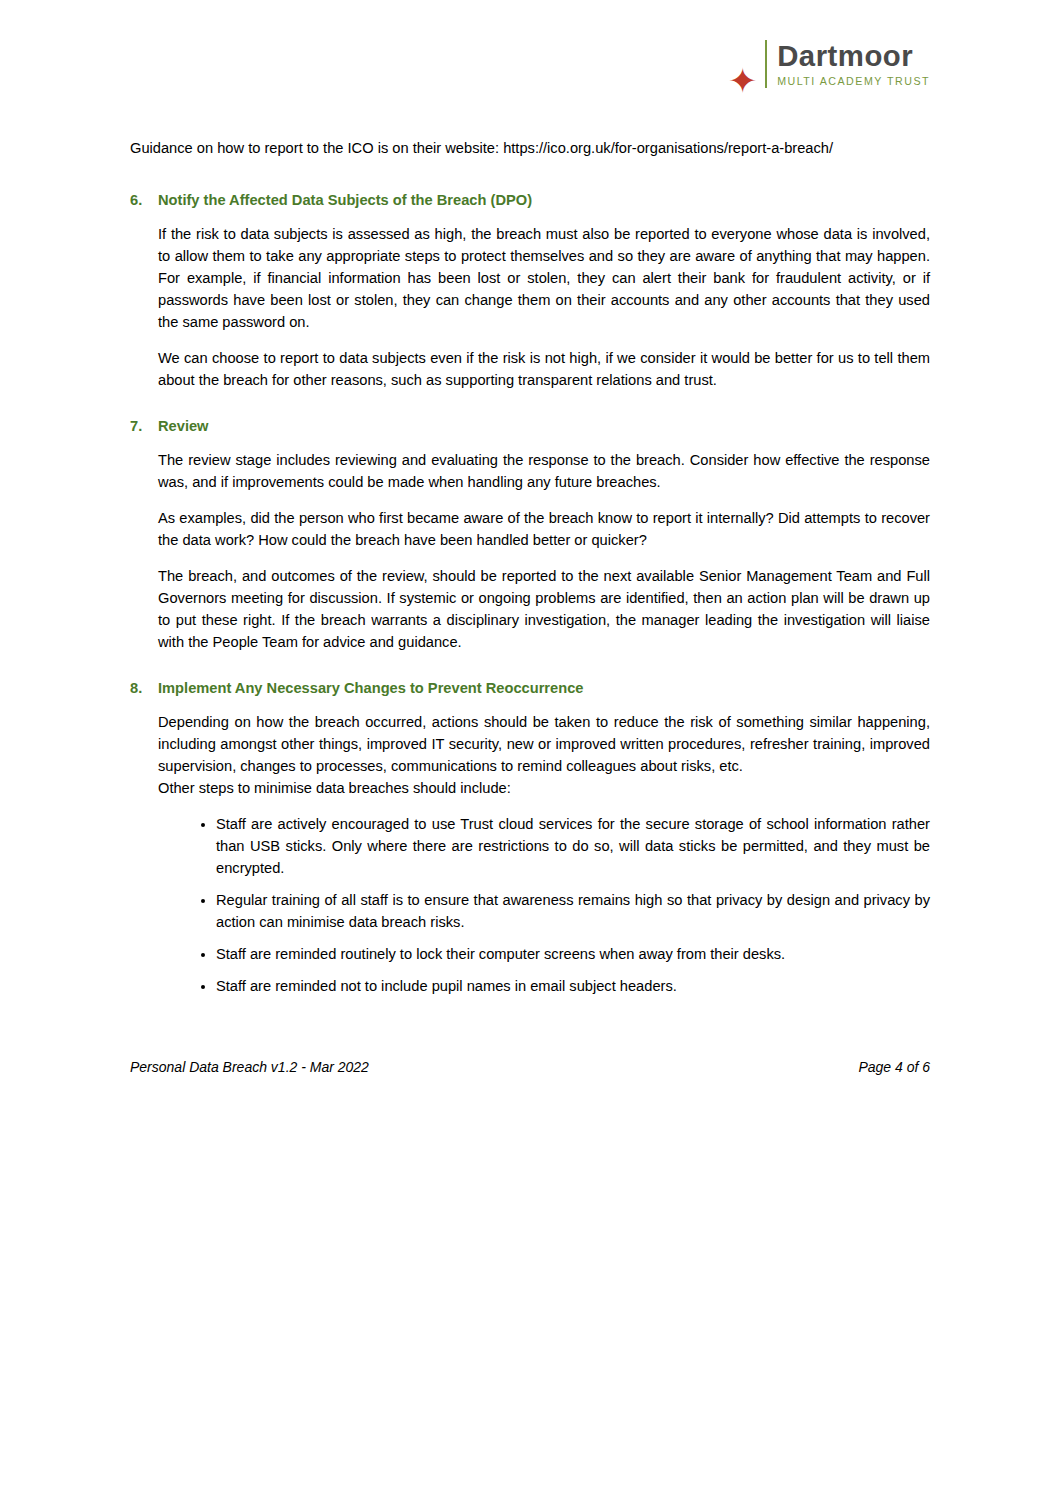✦Dartmoor
MULTI ACADEMY TRUST
Guidance on how to report to the ICO is on their website: https://ico.org.uk/for-organisations/report-a-breach/
6. Notify the Affected Data Subjects of the Breach (DPO)
If the risk to data subjects is assessed as high, the breach must also be reported to everyone whose data is involved, to allow them to take any appropriate steps to protect themselves and so they are aware of anything that may happen. For example, if financial information has been lost or stolen, they can alert their bank for fraudulent activity, or if passwords have been lost or stolen, they can change them on their accounts and any other accounts that they used the same password on.
We can choose to report to data subjects even if the risk is not high, if we consider it would be better for us to tell them about the breach for other reasons, such as supporting transparent relations and trust.
7. Review
The review stage includes reviewing and evaluating the response to the breach. Consider how effective the response was, and if improvements could be made when handling any future breaches.
As examples, did the person who first became aware of the breach know to report it internally? Did attempts to recover the data work? How could the breach have been handled better or quicker?
The breach, and outcomes of the review, should be reported to the next available Senior Management Team and Full Governors meeting for discussion. If systemic or ongoing problems are identified, then an action plan will be drawn up to put these right. If the breach warrants a disciplinary investigation, the manager leading the investigation will liaise with the People Team for advice and guidance.
8. Implement Any Necessary Changes to Prevent Reoccurrence
Depending on how the breach occurred, actions should be taken to reduce the risk of something similar happening, including amongst other things, improved IT security, new or improved written procedures, refresher training, improved supervision, changes to processes, communications to remind colleagues about risks, etc.
Other steps to minimise data breaches should include:
Staff are actively encouraged to use Trust cloud services for the secure storage of school information rather than USB sticks. Only where there are restrictions to do so, will data sticks be permitted, and they must be encrypted.
Regular training of all staff is to ensure that awareness remains high so that privacy by design and privacy by action can minimise data breach risks.
Staff are reminded routinely to lock their computer screens when away from their desks.
Staff are reminded not to include pupil names in email subject headers.
Personal Data Breach v1.2 - Mar 2022 Page 4 of 6